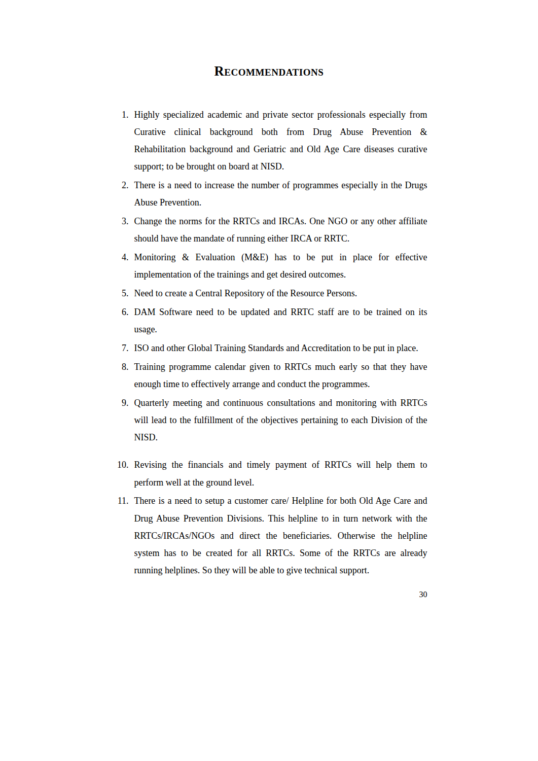Recommendations
Highly specialized academic and private sector professionals especially from Curative clinical background both from Drug Abuse Prevention & Rehabilitation background and Geriatric and Old Age Care diseases curative support; to be brought on board at NISD.
There is a need to increase the number of programmes especially in the Drugs Abuse Prevention.
Change the norms for the RRTCs and IRCAs. One NGO or any other affiliate should have the mandate of running either IRCA or RRTC.
Monitoring & Evaluation (M&E) has to be put in place for effective implementation of the trainings and get desired outcomes.
Need to create a Central Repository of the Resource Persons.
DAM Software need to be updated and RRTC staff are to be trained on its usage.
ISO and other Global Training Standards and Accreditation to be put in place.
Training programme calendar given to RRTCs much early so that they have enough time to effectively arrange and conduct the programmes.
Quarterly meeting and continuous consultations and monitoring with RRTCs will lead to the fulfillment of the objectives pertaining to each Division of the NISD.
Revising the financials and timely payment of RRTCs will help them to perform well at the ground level.
There is a need to setup a customer care/ Helpline for both Old Age Care and Drug Abuse Prevention Divisions. This helpline to in turn network with the RRTCs/IRCAs/NGOs and direct the beneficiaries. Otherwise the helpline system has to be created for all RRTCs. Some of the RRTCs are already running helplines. So they will be able to give technical support.
30